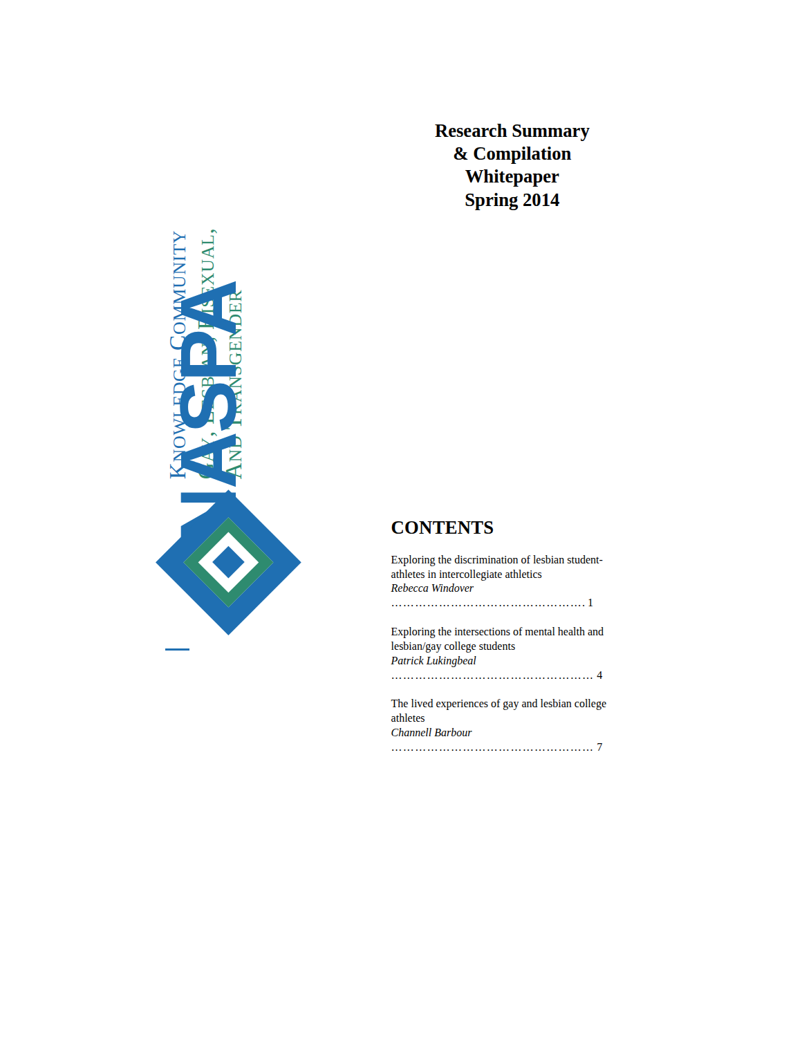KNOWLEDGE COMMUNITY
GAY, LESBIAN, BISEXUAL,
AND TRANSGENDER
NASPA
Research Summary & Compilation Whitepaper Spring 2014
CONTENTS
Exploring the discrimination of lesbian student-athletes in intercollegiate athletics Rebecca Windover …………………………………………. 1
Exploring the intersections of mental health and lesbian/gay college students Patrick Lukingbeal …………………………………………… 4
The lived experiences of gay and lesbian college athletes Channell Barbour …………………………………………… 7